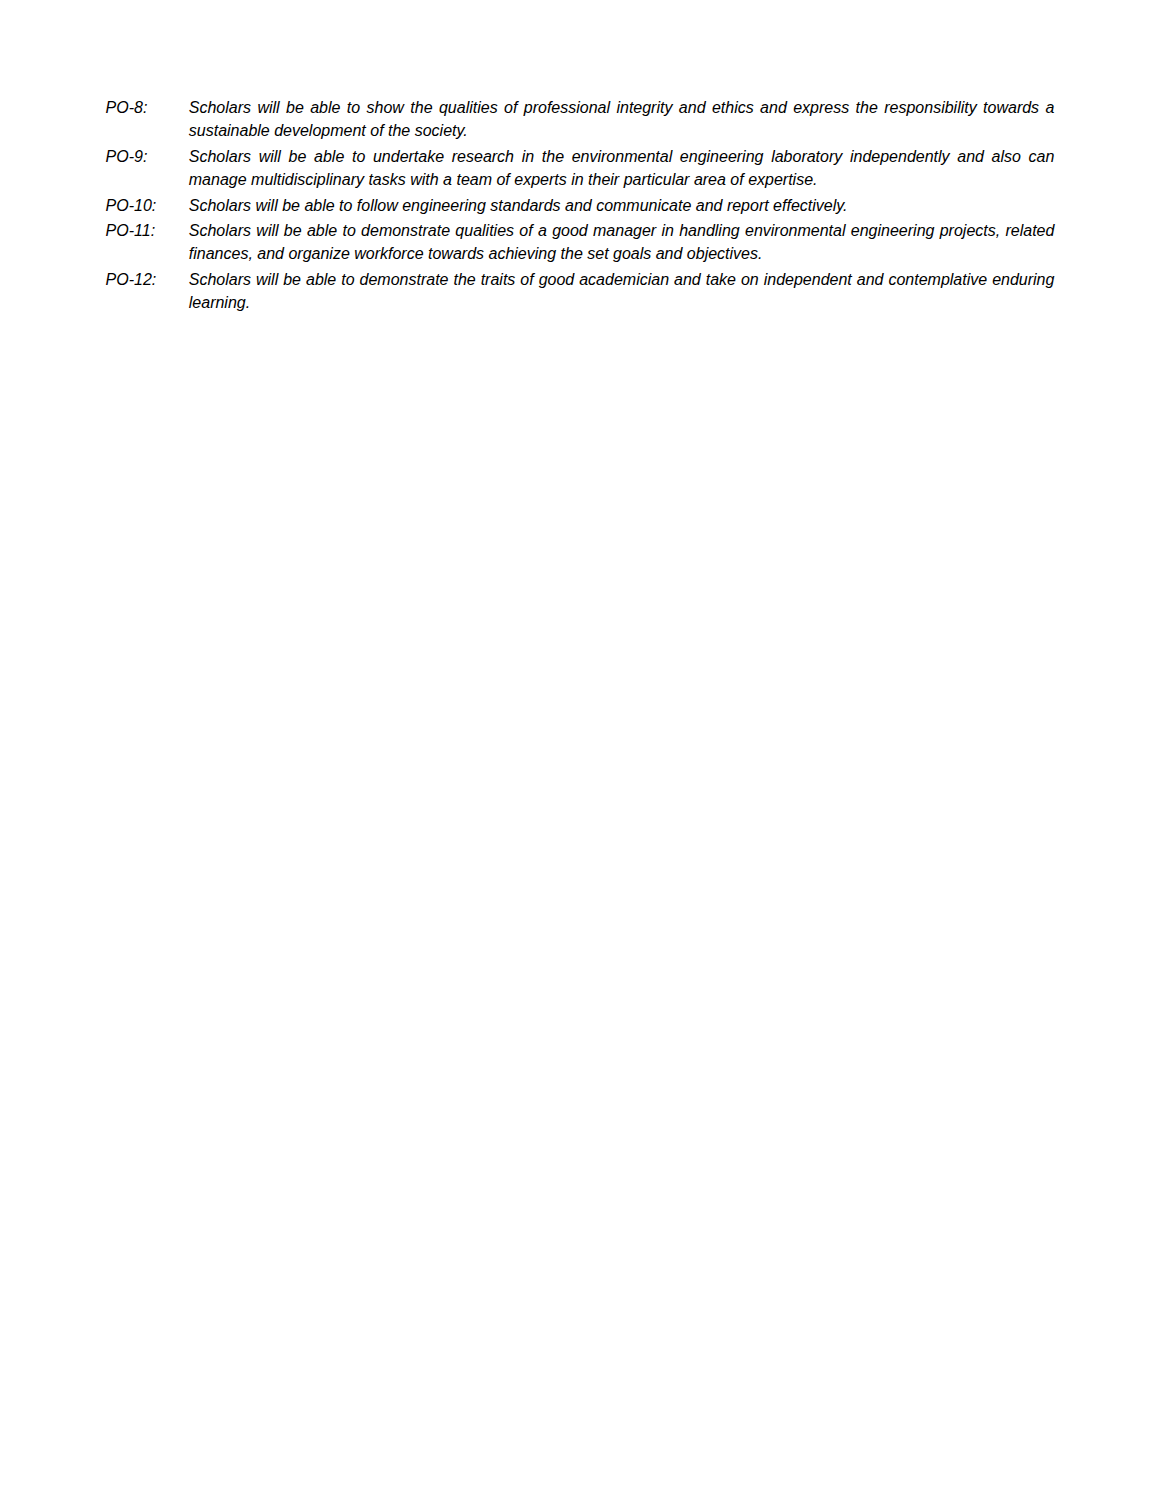PO-8:
Scholars will be able to show the qualities of professional integrity and ethics and express the responsibility towards a sustainable development of the society.
PO-9:
Scholars will be able to undertake research in the environmental engineering laboratory independently and also can manage multidisciplinary tasks with a team of experts in their particular area of expertise.
PO-10:
Scholars will be able to follow engineering standards and communicate and report effectively.
PO-11:
Scholars will be able to demonstrate qualities of a good manager in handling environmental engineering projects, related finances, and organize workforce towards achieving the set goals and objectives.
PO-12:
Scholars will be able to demonstrate the traits of good academician and take on independent and contemplative enduring learning.